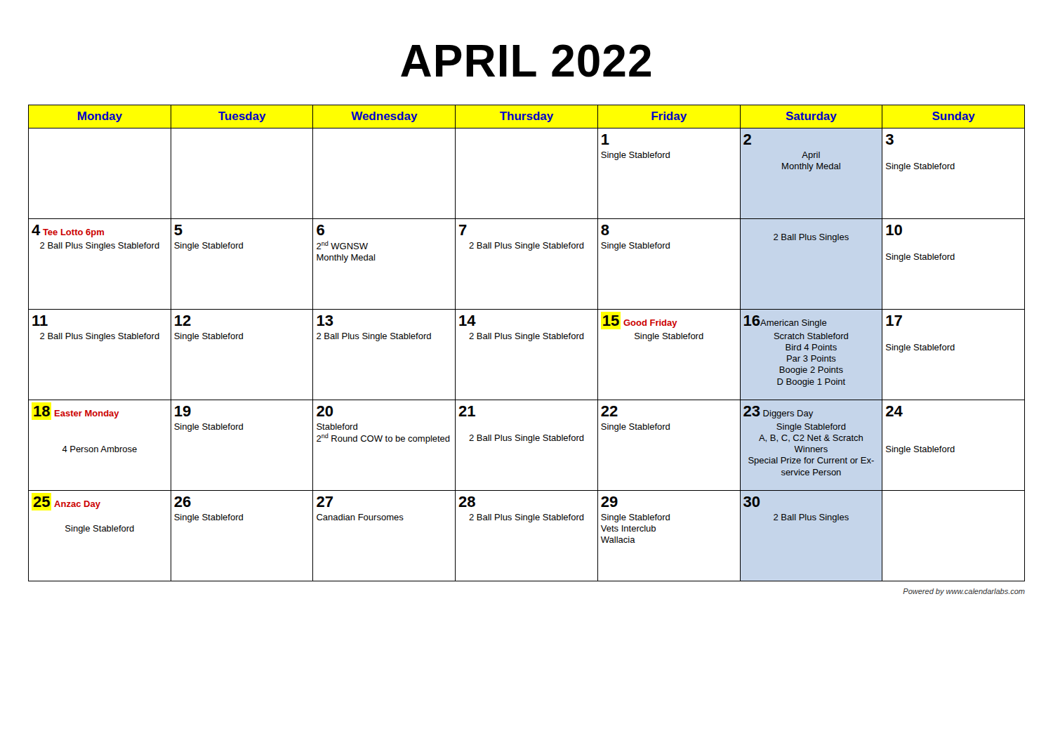APRIL 2022
| Monday | Tuesday | Wednesday | Thursday | Friday | Saturday | Sunday |
| --- | --- | --- | --- | --- | --- | --- |
| | | | | 1 Single Stableford | 2 April Monthly Medal | 3 Single Stableford |
| 4 Tee Lotto 6pm 2 Ball Plus Singles Stableford | 5 Single Stableford | 6 2 nd WGNSW Monthly Medal | 7 2 Ball Plus Single Stableford | 8 Single Stableford | 2 Ball Plus Singles | 10 Single Stableford |
| 11 2 Ball Plus Singles Stableford | 12 Single Stableford | 13 2 Ball Plus Single Stableford | 14 2 Ball Plus Single Stableford | 15 Good Friday Single Stableford | 16 American Single Scratch Stableford Bird 4 Points Par 3 Points Boogie 2 Points D Boogie 1 Point | 17 Single Stableford |
| 18 Easter Monday 4 Person Ambrose | 19 Single Stableford | 20 Stableford 2 nd Round COW to be completed | 21 2 Ball Plus Single Stableford | 22 Single Stableford | 23 Diggers Day Single Stableford A, B, C, C2 Net & Scratch Winners Special Prize for Current or Ex-service Person | 24 Single Stableford |
| 25 Anzac Day Single Stableford | 26 Single Stableford | 27 Canadian Foursomes | 28 2 Ball Plus Single Stableford | 29 Single Stableford Vets Interclub Wallacia | 30 2 Ball Plus Singles | |
Powered by www.calendarlabs.com